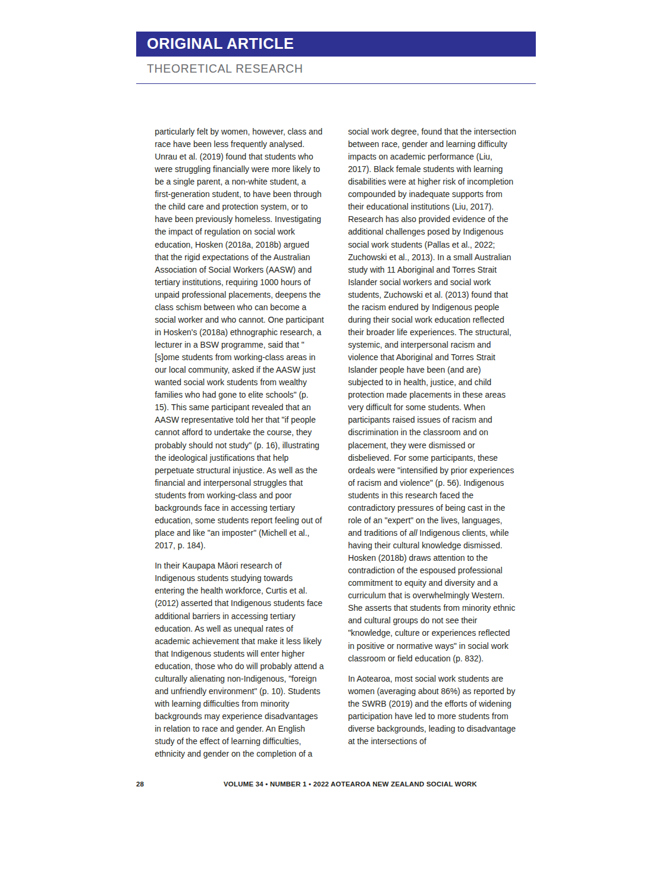ORIGINAL ARTICLE
THEORETICAL RESEARCH
particularly felt by women, however, class and race have been less frequently analysed. Unrau et al. (2019) found that students who were struggling financially were more likely to be a single parent, a non-white student, a first-generation student, to have been through the child care and protection system, or to have been previously homeless. Investigating the impact of regulation on social work education, Hosken (2018a, 2018b) argued that the rigid expectations of the Australian Association of Social Workers (AASW) and tertiary institutions, requiring 1000 hours of unpaid professional placements, deepens the class schism between who can become a social worker and who cannot. One participant in Hosken's (2018a) ethnographic research, a lecturer in a BSW programme, said that "[s]ome students from working-class areas in our local community, asked if the AASW just wanted social work students from wealthy families who had gone to elite schools" (p. 15). This same participant revealed that an AASW representative told her that "if people cannot afford to undertake the course, they probably should not study" (p. 16), illustrating the ideological justifications that help perpetuate structural injustice. As well as the financial and interpersonal struggles that students from working-class and poor backgrounds face in accessing tertiary education, some students report feeling out of place and like "an imposter" (Michell et al., 2017, p. 184).
In their Kaupapa Māori research of Indigenous students studying towards entering the health workforce, Curtis et al. (2012) asserted that Indigenous students face additional barriers in accessing tertiary education. As well as unequal rates of academic achievement that make it less likely that Indigenous students will enter higher education, those who do will probably attend a culturally alienating non-Indigenous, "foreign and unfriendly environment" (p. 10). Students with learning difficulties from minority backgrounds may experience disadvantages in relation to race and gender. An English study of the effect of learning difficulties, ethnicity and gender on the completion of a social work degree, found that the intersection between race, gender and learning difficulty impacts on academic performance (Liu, 2017). Black female students with learning disabilities were at higher risk of incompletion compounded by inadequate supports from their educational institutions (Liu, 2017). Research has also provided evidence of the additional challenges posed by Indigenous social work students (Pallas et al., 2022; Zuchowski et al., 2013). In a small Australian study with 11 Aboriginal and Torres Strait Islander social workers and social work students, Zuchowski et al. (2013) found that the racism endured by Indigenous people during their social work education reflected their broader life experiences. The structural, systemic, and interpersonal racism and violence that Aboriginal and Torres Strait Islander people have been (and are) subjected to in health, justice, and child protection made placements in these areas very difficult for some students. When participants raised issues of racism and discrimination in the classroom and on placement, they were dismissed or disbelieved. For some participants, these ordeals were "intensified by prior experiences of racism and violence" (p. 56). Indigenous students in this research faced the contradictory pressures of being cast in the role of an "expert" on the lives, languages, and traditions of all Indigenous clients, while having their cultural knowledge dismissed. Hosken (2018b) draws attention to the contradiction of the espoused professional commitment to equity and diversity and a curriculum that is overwhelmingly Western. She asserts that students from minority ethnic and cultural groups do not see their "knowledge, culture or experiences reflected in positive or normative ways" in social work classroom or field education (p. 832).
In Aotearoa, most social work students are women (averaging about 86%) as reported by the SWRB (2019) and the efforts of widening participation have led to more students from diverse backgrounds, leading to disadvantage at the intersections of
28
VOLUME 34 • NUMBER 1 • 2022 AOTEAROA NEW ZEALAND SOCIAL WORK